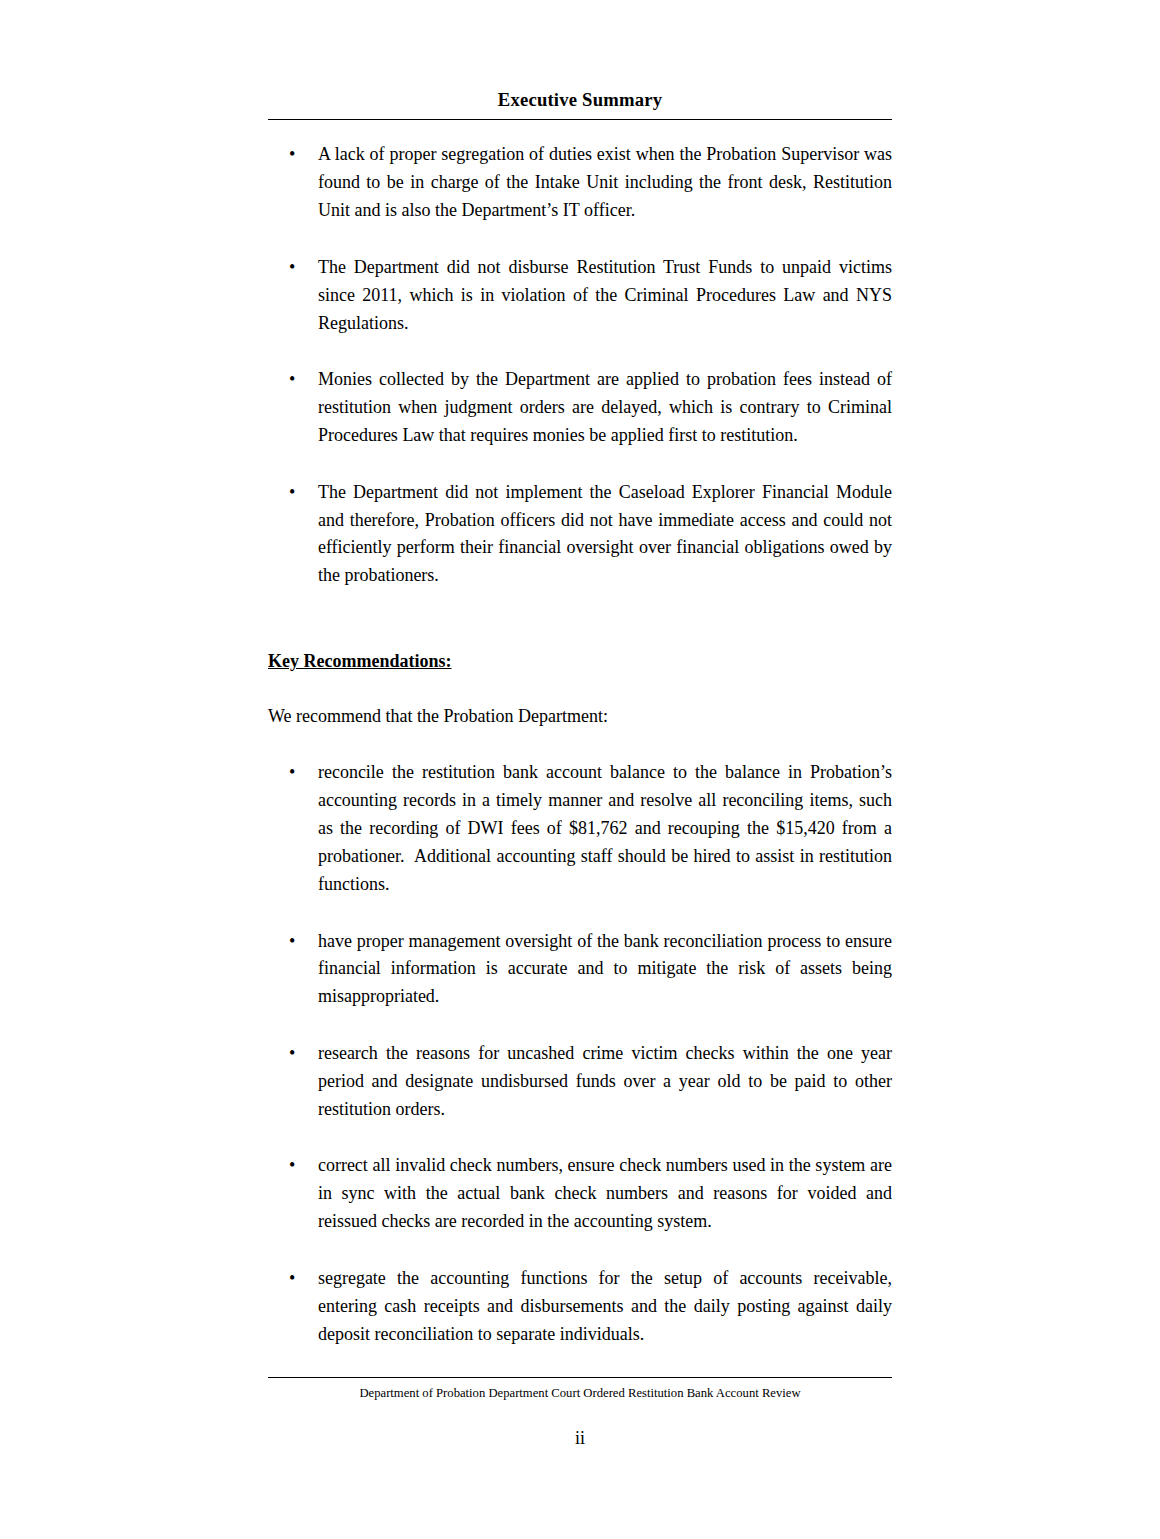Executive Summary
A lack of proper segregation of duties exist when the Probation Supervisor was found to be in charge of the Intake Unit including the front desk, Restitution Unit and is also the Department’s IT officer.
The Department did not disburse Restitution Trust Funds to unpaid victims since 2011, which is in violation of the Criminal Procedures Law and NYS Regulations.
Monies collected by the Department are applied to probation fees instead of restitution when judgment orders are delayed, which is contrary to Criminal Procedures Law that requires monies be applied first to restitution.
The Department did not implement the Caseload Explorer Financial Module and therefore, Probation officers did not have immediate access and could not efficiently perform their financial oversight over financial obligations owed by the probationers.
Key Recommendations:
We recommend that the Probation Department:
reconcile the restitution bank account balance to the balance in Probation’s accounting records in a timely manner and resolve all reconciling items, such as the recording of DWI fees of $81,762 and recouping the $15,420 from a probationer. Additional accounting staff should be hired to assist in restitution functions.
have proper management oversight of the bank reconciliation process to ensure financial information is accurate and to mitigate the risk of assets being misappropriated.
research the reasons for uncashed crime victim checks within the one year period and designate undisbursed funds over a year old to be paid to other restitution orders.
correct all invalid check numbers, ensure check numbers used in the system are in sync with the actual bank check numbers and reasons for voided and reissued checks are recorded in the accounting system.
segregate the accounting functions for the setup of accounts receivable, entering cash receipts and disbursements and the daily posting against daily deposit reconciliation to separate individuals.
Department of Probation Department Court Ordered Restitution Bank Account Review
ii